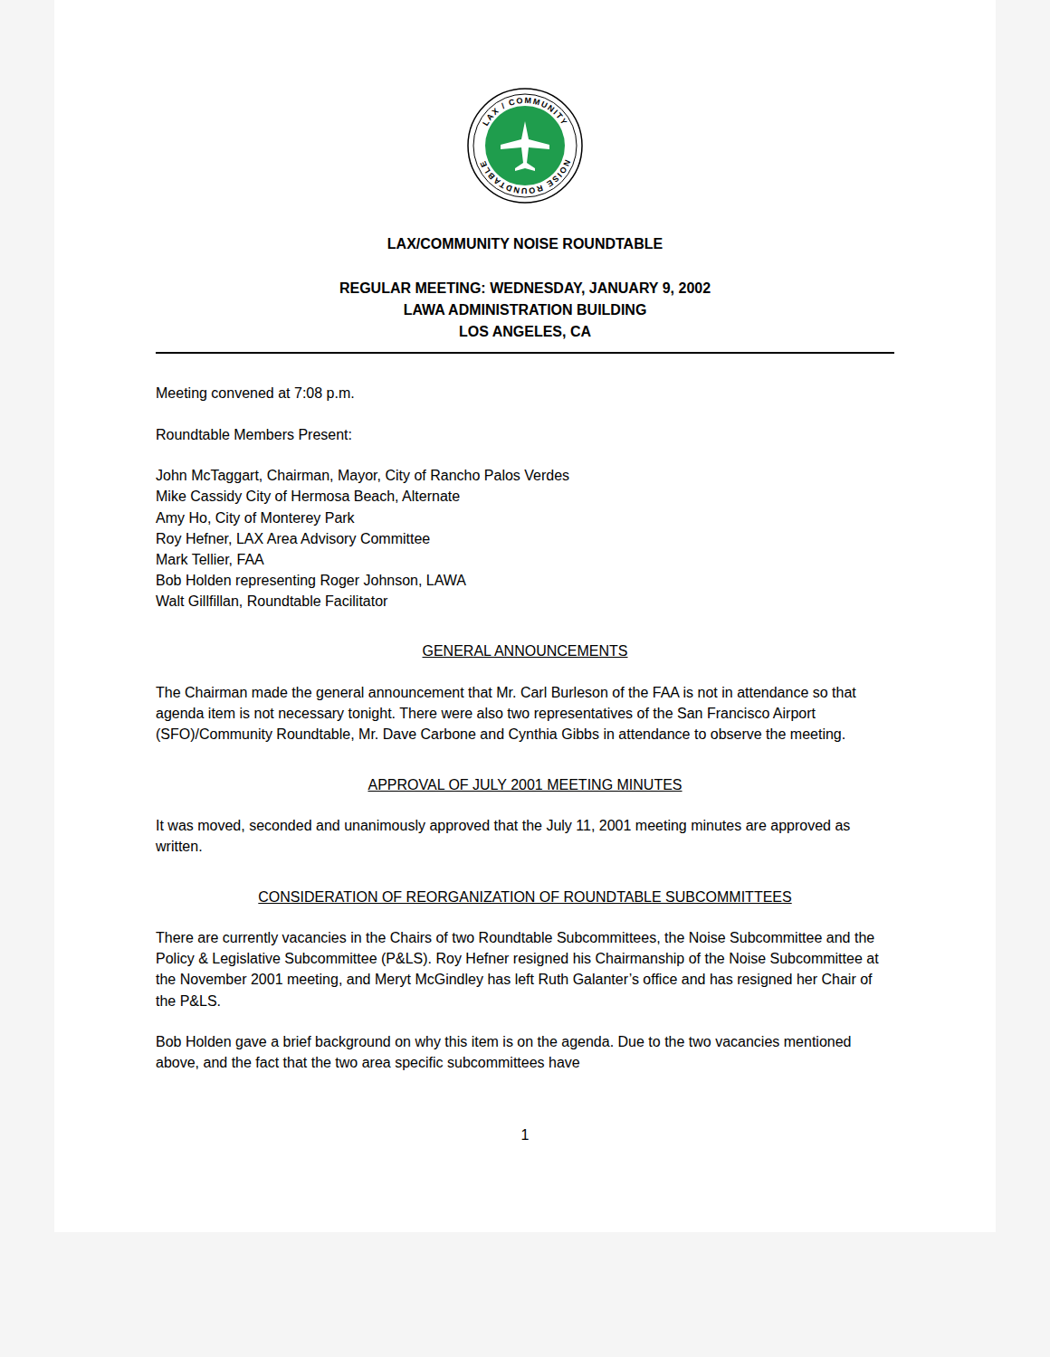LAX / COMMUNITY NOISE ROUNDTABLE
LAX/COMMUNITY NOISE ROUNDTABLE
REGULAR MEETING: WEDNESDAY, JANUARY 9, 2002
LAWA ADMINISTRATION BUILDING
LOS ANGELES, CA
Meeting convened at 7:08 p.m.
Roundtable Members Present:
John McTaggart, Chairman, Mayor, City of Rancho Palos Verdes
Mike Cassidy City of Hermosa Beach, Alternate
Amy Ho, City of Monterey Park
Roy Hefner, LAX Area Advisory Committee
Mark Tellier, FAA
Bob Holden representing Roger Johnson, LAWA
Walt Gillfillan, Roundtable Facilitator
GENERAL ANNOUNCEMENTS
The Chairman made the general announcement that Mr. Carl Burleson of the FAA is not in attendance so that agenda item is not necessary tonight. There were also two representatives of the San Francisco Airport (SFO)/Community Roundtable, Mr. Dave Carbone and Cynthia Gibbs in attendance to observe the meeting.
APPROVAL OF JULY 2001 MEETING MINUTES
It was moved, seconded and unanimously approved that the July 11, 2001 meeting minutes are approved as written.
CONSIDERATION OF REORGANIZATION OF ROUNDTABLE SUBCOMMITTEES
There are currently vacancies in the Chairs of two Roundtable Subcommittees, the Noise Subcommittee and the Policy & Legislative Subcommittee (P&LS). Roy Hefner resigned his Chairmanship of the Noise Subcommittee at the November 2001 meeting, and Meryt McGindley has left Ruth Galanter’s office and has resigned her Chair of the P&LS.
Bob Holden gave a brief background on why this item is on the agenda. Due to the two vacancies mentioned above, and the fact that the two area specific subcommittees have
1